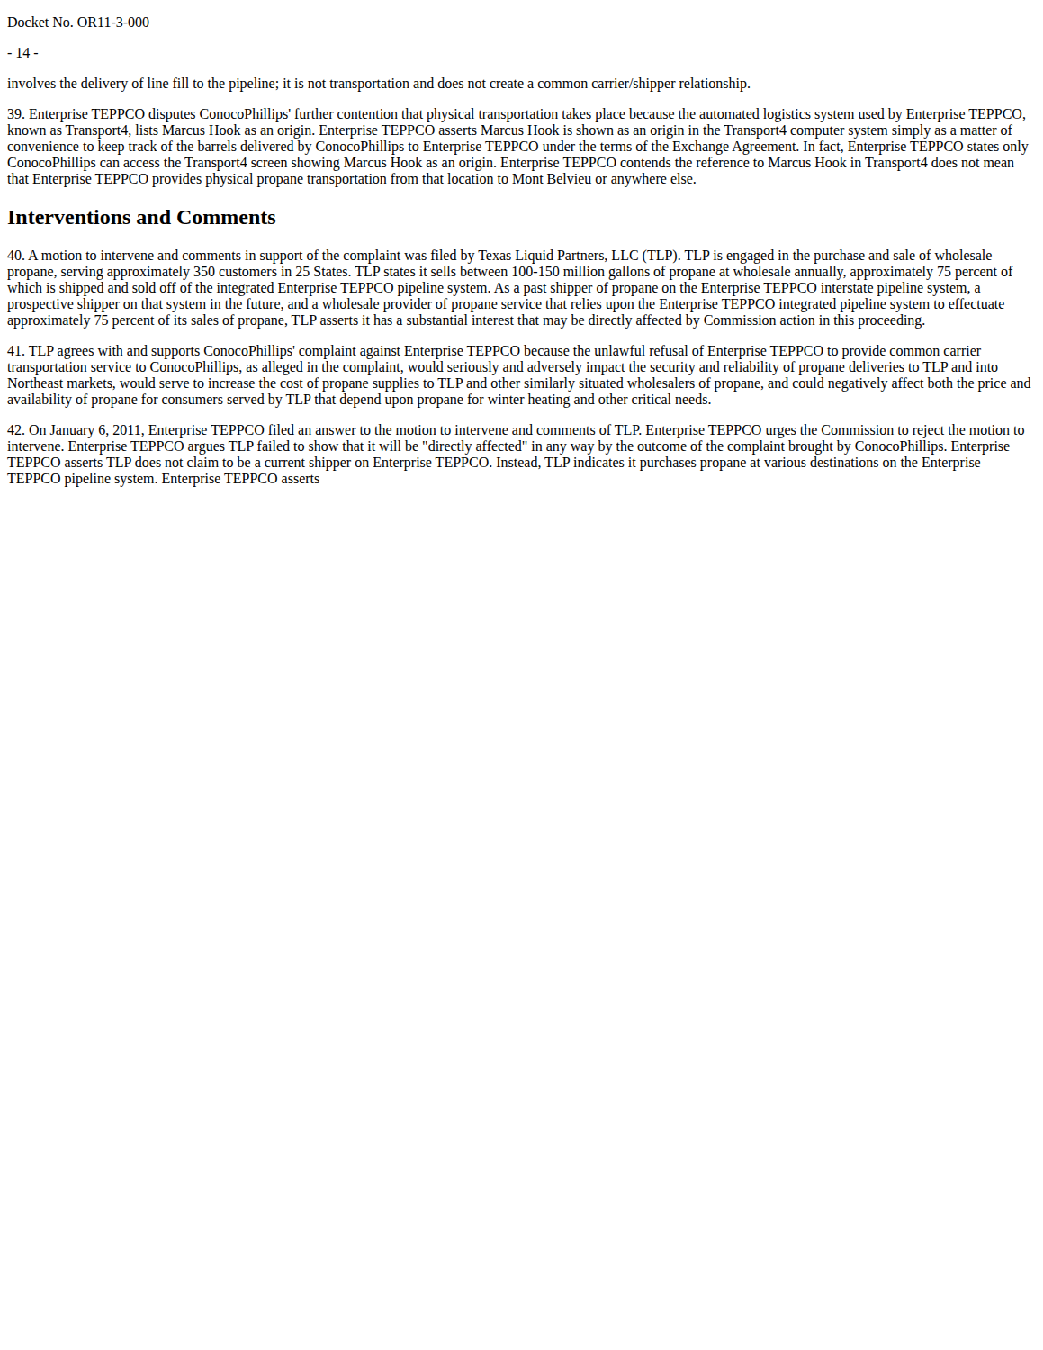Docket No. OR11-3-000
- 14 -
involves the delivery of line fill to the pipeline; it is not transportation and does not create a common carrier/shipper relationship.
39. Enterprise TEPPCO disputes ConocoPhillips' further contention that physical transportation takes place because the automated logistics system used by Enterprise TEPPCO, known as Transport4, lists Marcus Hook as an origin. Enterprise TEPPCO asserts Marcus Hook is shown as an origin in the Transport4 computer system simply as a matter of convenience to keep track of the barrels delivered by ConocoPhillips to Enterprise TEPPCO under the terms of the Exchange Agreement. In fact, Enterprise TEPPCO states only ConocoPhillips can access the Transport4 screen showing Marcus Hook as an origin. Enterprise TEPPCO contends the reference to Marcus Hook in Transport4 does not mean that Enterprise TEPPCO provides physical propane transportation from that location to Mont Belvieu or anywhere else.
Interventions and Comments
40. A motion to intervene and comments in support of the complaint was filed by Texas Liquid Partners, LLC (TLP). TLP is engaged in the purchase and sale of wholesale propane, serving approximately 350 customers in 25 States. TLP states it sells between 100-150 million gallons of propane at wholesale annually, approximately 75 percent of which is shipped and sold off of the integrated Enterprise TEPPCO pipeline system. As a past shipper of propane on the Enterprise TEPPCO interstate pipeline system, a prospective shipper on that system in the future, and a wholesale provider of propane service that relies upon the Enterprise TEPPCO integrated pipeline system to effectuate approximately 75 percent of its sales of propane, TLP asserts it has a substantial interest that may be directly affected by Commission action in this proceeding.
41. TLP agrees with and supports ConocoPhillips' complaint against Enterprise TEPPCO because the unlawful refusal of Enterprise TEPPCO to provide common carrier transportation service to ConocoPhillips, as alleged in the complaint, would seriously and adversely impact the security and reliability of propane deliveries to TLP and into Northeast markets, would serve to increase the cost of propane supplies to TLP and other similarly situated wholesalers of propane, and could negatively affect both the price and availability of propane for consumers served by TLP that depend upon propane for winter heating and other critical needs.
42. On January 6, 2011, Enterprise TEPPCO filed an answer to the motion to intervene and comments of TLP. Enterprise TEPPCO urges the Commission to reject the motion to intervene. Enterprise TEPPCO argues TLP failed to show that it will be "directly affected" in any way by the outcome of the complaint brought by ConocoPhillips. Enterprise TEPPCO asserts TLP does not claim to be a current shipper on Enterprise TEPPCO. Instead, TLP indicates it purchases propane at various destinations on the Enterprise TEPPCO pipeline system. Enterprise TEPPCO asserts